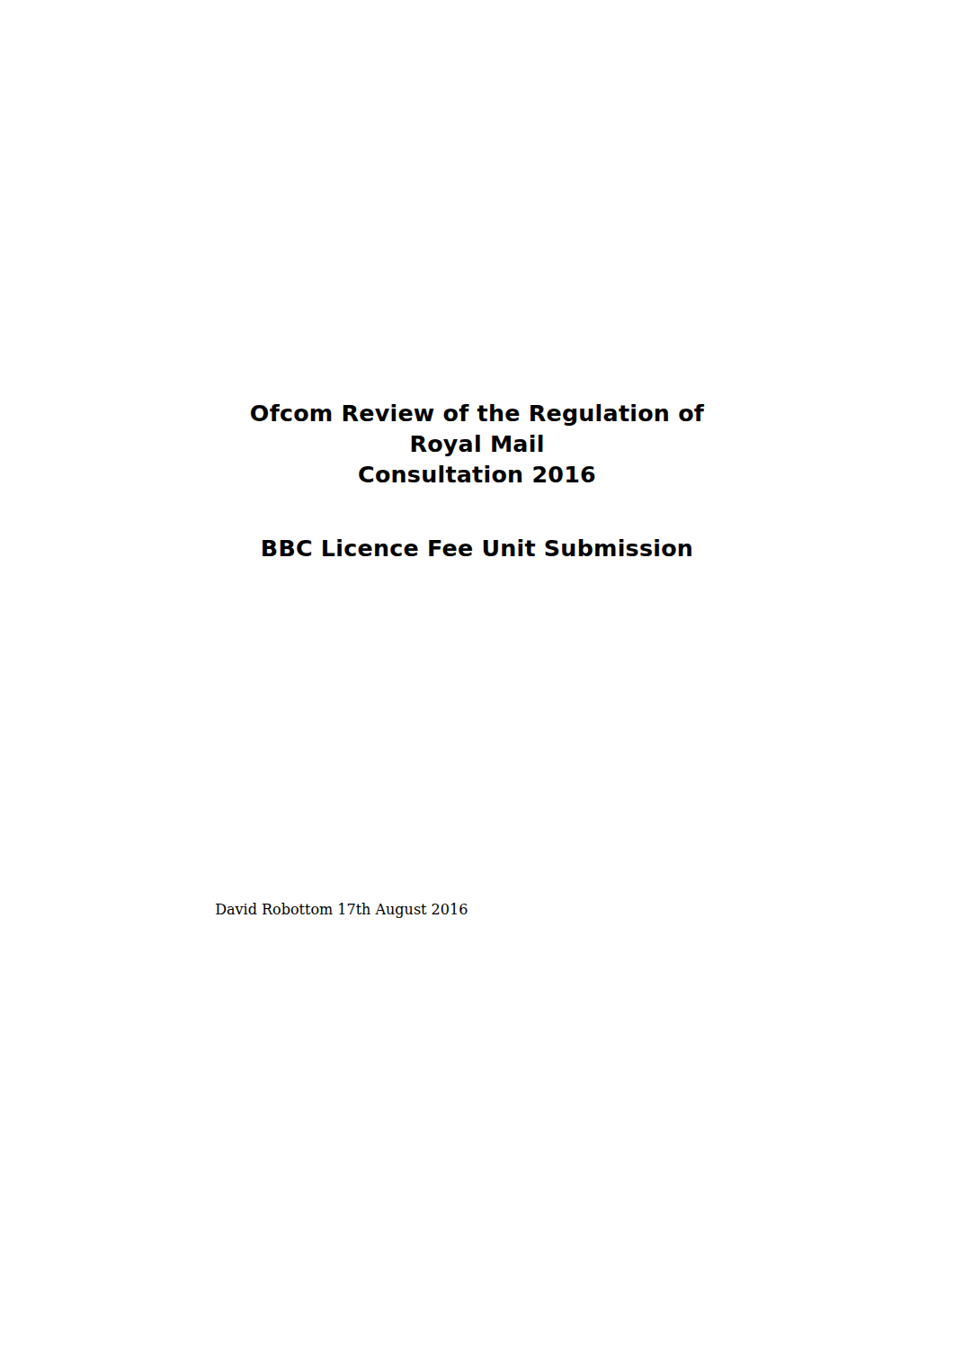Ofcom Review of the Regulation of Royal Mail
Consultation 2016
BBC Licence Fee Unit Submission
David Robottom 17th August 2016